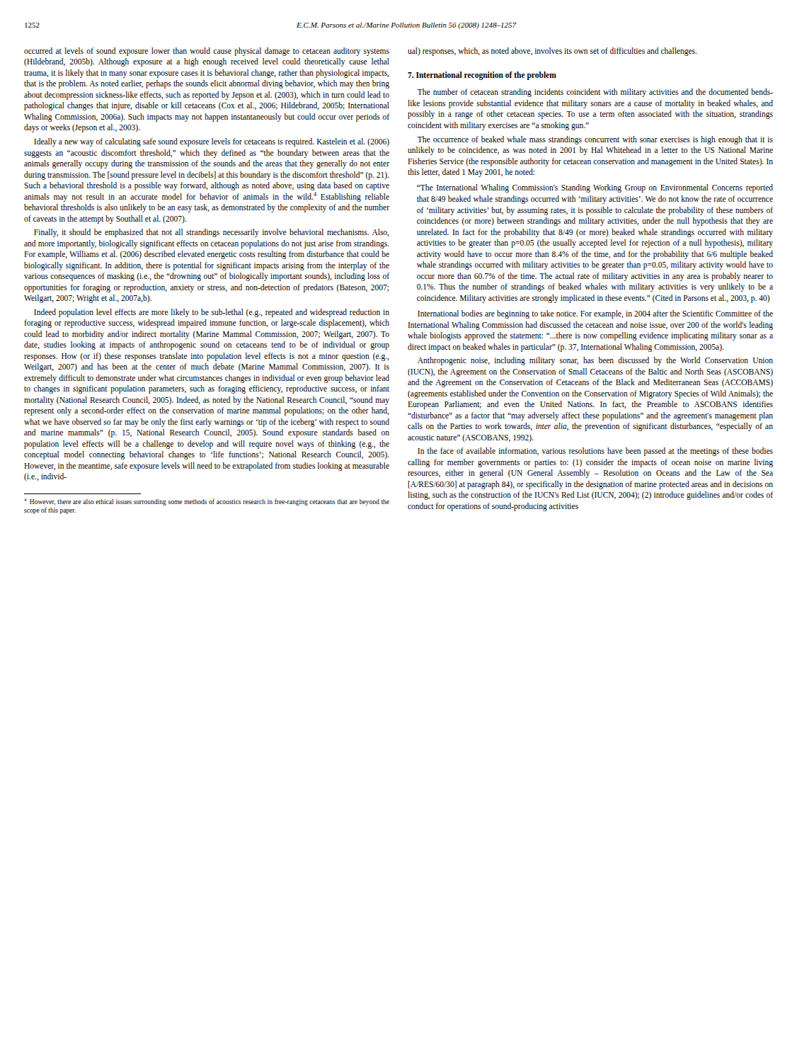1252 E.C.M. Parsons et al./Marine Pollution Bulletin 56 (2008) 1248–1257
occurred at levels of sound exposure lower than would cause physical damage to cetacean auditory systems (Hildebrand, 2005b). Although exposure at a high enough received level could theoretically cause lethal trauma, it is likely that in many sonar exposure cases it is behavioral change, rather than physiological impacts, that is the problem. As noted earlier, perhaps the sounds elicit abnormal diving behavior, which may then bring about decompression sickness-like effects, such as reported by Jepson et al. (2003), which in turn could lead to pathological changes that injure, disable or kill cetaceans (Cox et al., 2006; Hildebrand, 2005b; International Whaling Commission, 2006a). Such impacts may not happen instantaneously but could occur over periods of days or weeks (Jepson et al., 2003).
Ideally a new way of calculating safe sound exposure levels for cetaceans is required. Kastelein et al. (2006) suggests an “acoustic discomfort threshold,” which they defined as “the boundary between areas that the animals generally occupy during the transmission of the sounds and the areas that they generally do not enter during transmission. The [sound pressure level in decibels] at this boundary is the discomfort threshold” (p. 21). Such a behavioral threshold is a possible way forward, although as noted above, using data based on captive animals may not result in an accurate model for behavior of animals in the wild.4 Establishing reliable behavioral thresholds is also unlikely to be an easy task, as demonstrated by the complexity of and the number of caveats in the attempt by Southall et al. (2007).
Finally, it should be emphasized that not all strandings necessarily involve behavioral mechanisms. Also, and more importantly, biologically significant effects on cetacean populations do not just arise from strandings. For example, Williams et al. (2006) described elevated energetic costs resulting from disturbance that could be biologically significant. In addition, there is potential for significant impacts arising from the interplay of the various consequences of masking (i.e., the “drowning out” of biologically important sounds), including loss of opportunities for foraging or reproduction, anxiety or stress, and non-detection of predators (Bateson, 2007; Weilgart, 2007; Wright et al., 2007a,b).
Indeed population level effects are more likely to be sub-lethal (e.g., repeated and widespread reduction in foraging or reproductive success, widespread impaired immune function, or large-scale displacement), which could lead to morbidity and/or indirect mortality (Marine Mammal Commission, 2007; Weilgart, 2007). To date, studies looking at impacts of anthropogenic sound on cetaceans tend to be of individual or group responses. How (or if) these responses translate into population level effects is not a minor question (e.g., Weilgart, 2007) and has been at the center of much debate (Marine Mammal Commission, 2007). It is extremely difficult to demonstrate under what circumstances changes in individual or even group behavior lead to changes in significant population parameters, such as foraging efficiency, reproductive success, or infant mortality (National Research Council, 2005). Indeed, as noted by the National Research Council, “sound may represent only a second-order effect on the conservation of marine mammal populations; on the other hand, what we have observed so far may be only the first early warnings or ‘tip of the iceberg’ with respect to sound and marine mammals” (p. 15, National Research Council, 2005). Sound exposure standards based on population level effects will be a challenge to develop and will require novel ways of thinking (e.g., the conceptual model connecting behavioral changes to ‘life functions’; National Research Council, 2005). However, in the meantime, safe exposure levels will need to be extrapolated from studies looking at measurable (i.e., individ-
4 However, there are also ethical issues surrounding some methods of acoustics research in free-ranging cetaceans that are beyond the scope of this paper.
ual) responses, which, as noted above, involves its own set of difficulties and challenges.
7. International recognition of the problem
The number of cetacean stranding incidents coincident with military activities and the documented bends-like lesions provide substantial evidence that military sonars are a cause of mortality in beaked whales, and possibly in a range of other cetacean species. To use a term often associated with the situation, strandings coincident with military exercises are “a smoking gun.”
The occurrence of beaked whale mass strandings concurrent with sonar exercises is high enough that it is unlikely to be coincidence, as was noted in 2001 by Hal Whitehead in a letter to the US National Marine Fisheries Service (the responsible authority for cetacean conservation and management in the United States). In this letter, dated 1 May 2001, he noted:
“The International Whaling Commission's Standing Working Group on Environmental Concerns reported that 8/49 beaked whale strandings occurred with ‘military activities’. We do not know the rate of occurrence of ‘military activities’ but, by assuming rates, it is possible to calculate the probability of these numbers of coincidences (or more) between strandings and military activities, under the null hypothesis that they are unrelated. In fact for the probability that 8/49 (or more) beaked whale strandings occurred with military activities to be greater than p=0.05 (the usually accepted level for rejection of a null hypothesis), military activity would have to occur more than 8.4% of the time, and for the probability that 6/6 multiple beaked whale strandings occurred with military activities to be greater than p=0.05, military activity would have to occur more than 60.7% of the time. The actual rate of military activities in any area is probably nearer to 0.1%. Thus the number of strandings of beaked whales with military activities is very unlikely to be a coincidence. Military activities are strongly implicated in these events.” (Cited in Parsons et al., 2003, p. 40)
International bodies are beginning to take notice. For example, in 2004 after the Scientific Committee of the International Whaling Commission had discussed the cetacean and noise issue, over 200 of the world's leading whale biologists approved the statement: “...there is now compelling evidence implicating military sonar as a direct impact on beaked whales in particular” (p. 37, International Whaling Commission, 2005a).
Anthropogenic noise, including military sonar, has been discussed by the World Conservation Union (IUCN), the Agreement on the Conservation of Small Cetaceans of the Baltic and North Seas (ASCOBANS) and the Agreement on the Conservation of Cetaceans of the Black and Mediterranean Seas (ACCOBAMS) (agreements established under the Convention on the Conservation of Migratory Species of Wild Animals); the European Parliament; and even the United Nations. In fact, the Preamble to ASCOBANS identifies “disturbance” as a factor that “may adversely affect these populations” and the agreement's management plan calls on the Parties to work towards, inter alia, the prevention of significant disturbances, “especially of an acoustic nature” (ASCOBANS, 1992).
In the face of available information, various resolutions have been passed at the meetings of these bodies calling for member governments or parties to: (1) consider the impacts of ocean noise on marine living resources, either in general (UN General Assembly – Resolution on Oceans and the Law of the Sea [A/RES/60/30] at paragraph 84), or specifically in the designation of marine protected areas and in decisions on listing, such as the construction of the IUCN's Red List (IUCN, 2004); (2) introduce guidelines and/or codes of conduct for operations of sound-producing activities